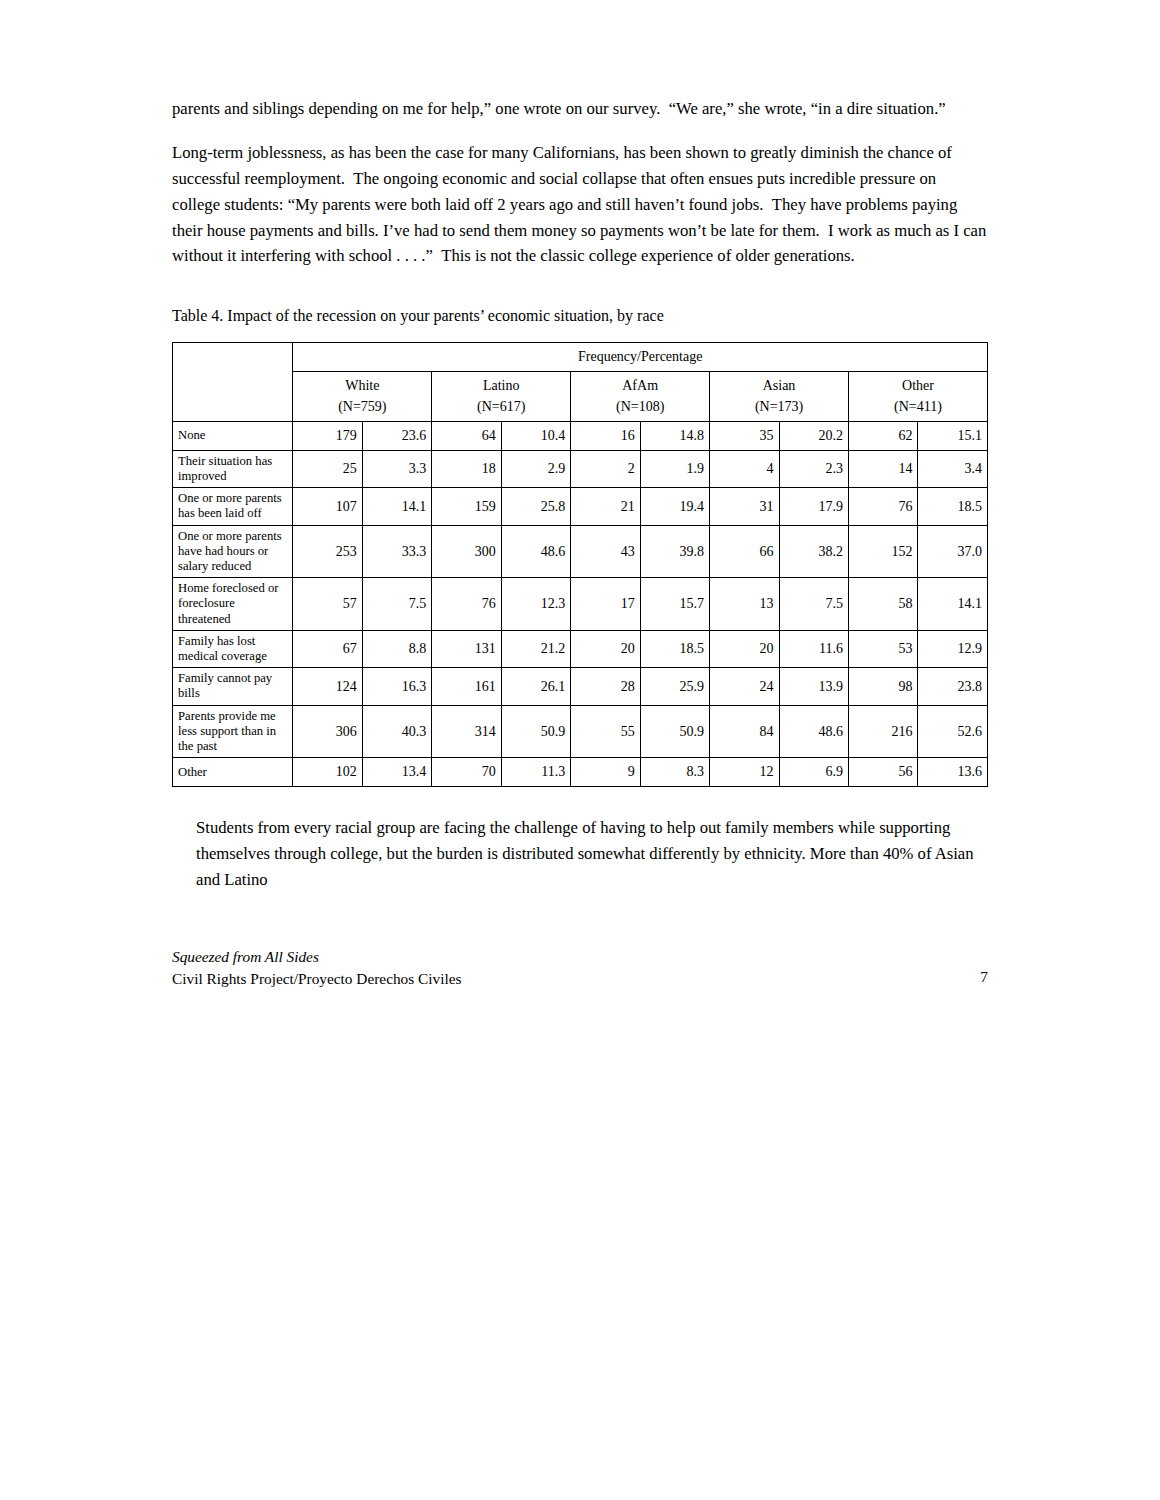parents and siblings depending on me for help,” one wrote on our survey. “We are,” she wrote, “in a dire situation.”
Long-term joblessness, as has been the case for many Californians, has been shown to greatly diminish the chance of successful reemployment. The ongoing economic and social collapse that often ensues puts incredible pressure on college students: “My parents were both laid off 2 years ago and still haven’t found jobs. They have problems paying their house payments and bills. I’ve had to send them money so payments won’t be late for them. I work as much as I can without it interfering with school . . . .” This is not the classic college experience of older generations.
Table 4. Impact of the recession on your parents’ economic situation, by race
| | Frequency/Percentage |
| --- | --- |
| White (N=759) | Latino (N=617) | AfAm (N=108) | Asian (N=173) | Other (N=411) |
| None | 179 | 23.6 | 64 | 10.4 | 16 | 14.8 | 35 | 20.2 | 62 | 15.1 |
| Their situation has improved | 25 | 3.3 | 18 | 2.9 | 2 | 1.9 | 4 | 2.3 | 14 | 3.4 |
| One or more parents has been laid off | 107 | 14.1 | 159 | 25.8 | 21 | 19.4 | 31 | 17.9 | 76 | 18.5 |
| One or more parents have had hours or salary reduced | 253 | 33.3 | 300 | 48.6 | 43 | 39.8 | 66 | 38.2 | 152 | 37.0 |
| Home foreclosed or foreclosure threatened | 57 | 7.5 | 76 | 12.3 | 17 | 15.7 | 13 | 7.5 | 58 | 14.1 |
| Family has lost medical coverage | 67 | 8.8 | 131 | 21.2 | 20 | 18.5 | 20 | 11.6 | 53 | 12.9 |
| Family cannot pay bills | 124 | 16.3 | 161 | 26.1 | 28 | 25.9 | 24 | 13.9 | 98 | 23.8 |
| Parents provide me less support than in the past | 306 | 40.3 | 314 | 50.9 | 55 | 50.9 | 84 | 48.6 | 216 | 52.6 |
| Other | 102 | 13.4 | 70 | 11.3 | 9 | 8.3 | 12 | 6.9 | 56 | 13.6 |
Students from every racial group are facing the challenge of having to help out family members while supporting themselves through college, but the burden is distributed somewhat differently by ethnicity. More than 40% of Asian and Latino
Squeezed from All Sides
Civil Rights Project/Proyecto Derechos Civiles
7